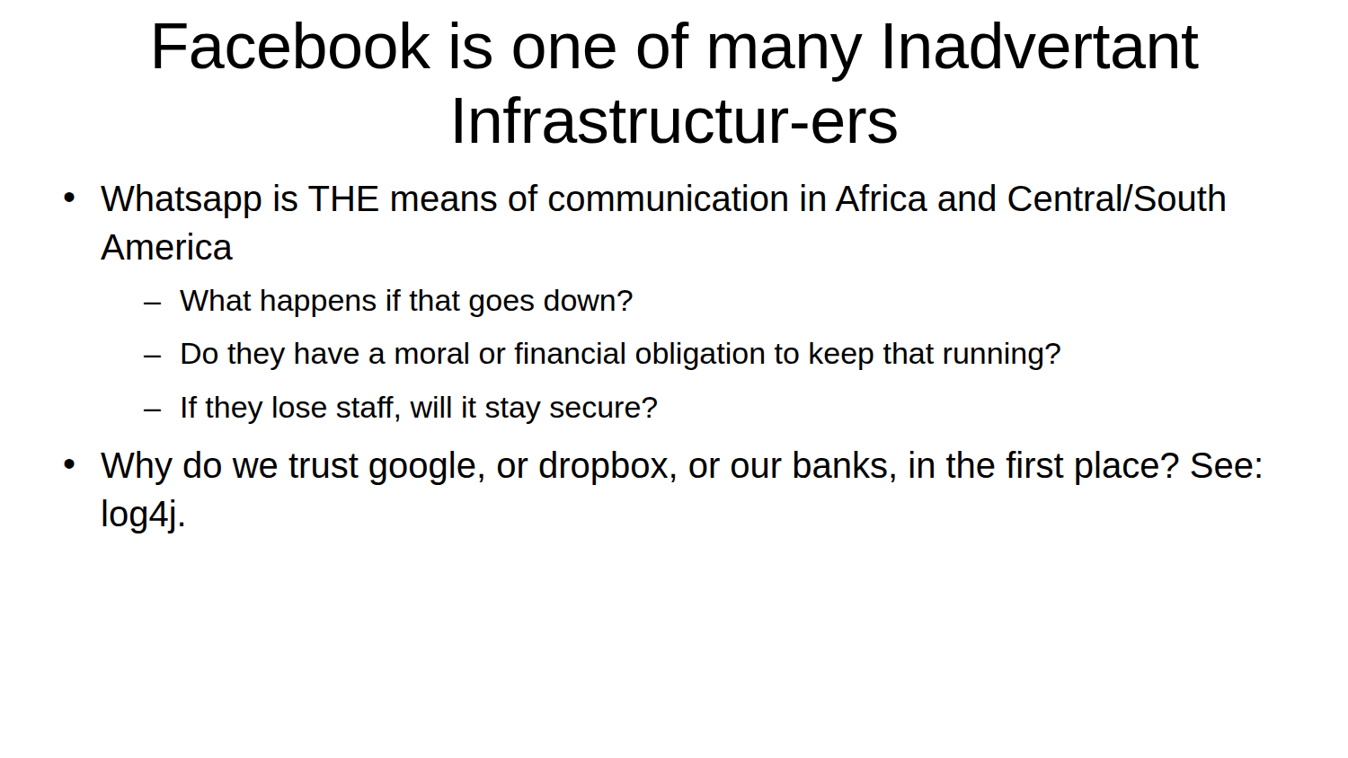Facebook is one of many Inadvertant Infrastructur-ers
Whatsapp is THE means of communication in Africa and Central/South America
What happens if that goes down?
Do they have a moral or financial obligation to keep that running?
If they lose staff, will it stay secure?
Why do we trust google, or dropbox, or our banks, in the first place? See: log4j.